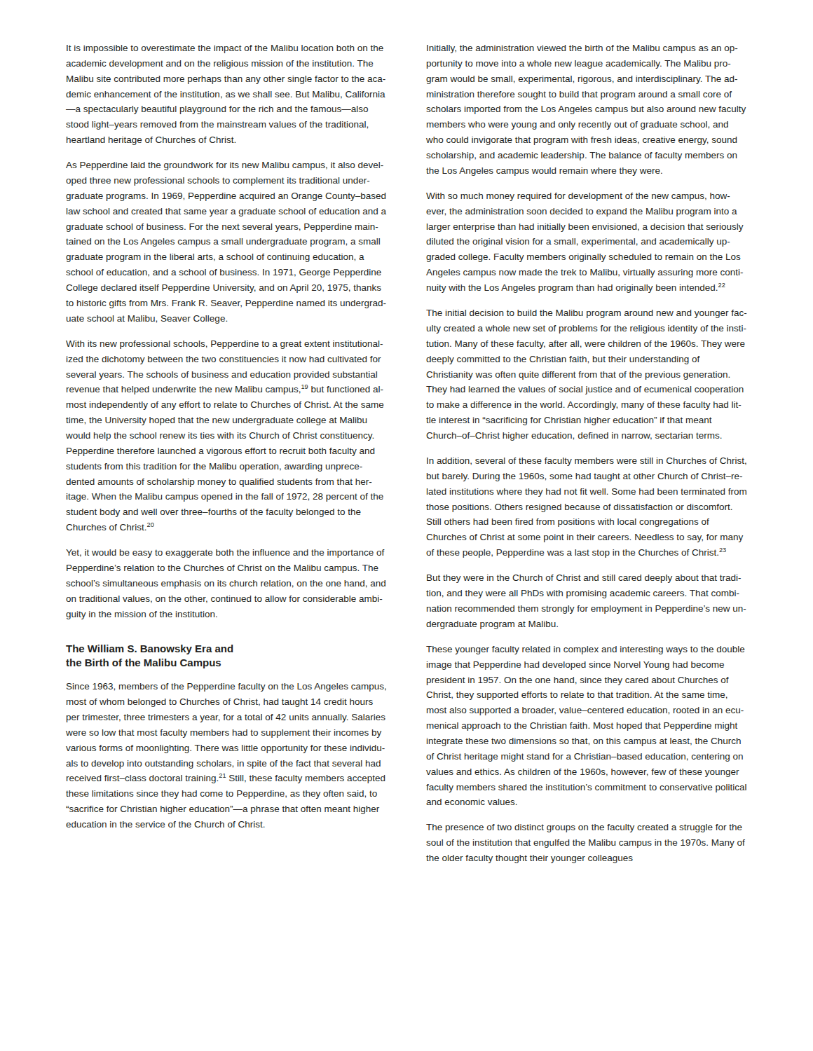It is impossible to overestimate the impact of the Malibu location both on the academic development and on the religious mission of the institution. The Malibu site contributed more perhaps than any other single factor to the academic enhancement of the institution, as we shall see. But Malibu, California—a spectacularly beautiful playground for the rich and the famous—also stood light–years removed from the mainstream values of the traditional, heartland heritage of Churches of Christ.
As Pepperdine laid the groundwork for its new Malibu campus, it also developed three new professional schools to complement its traditional undergraduate programs. In 1969, Pepperdine acquired an Orange County–based law school and created that same year a graduate school of education and a graduate school of business. For the next several years, Pepperdine maintained on the Los Angeles campus a small undergraduate program, a small graduate program in the liberal arts, a school of continuing education, a school of education, and a school of business. In 1971, George Pepperdine College declared itself Pepperdine University, and on April 20, 1975, thanks to historic gifts from Mrs. Frank R. Seaver, Pepperdine named its undergraduate school at Malibu, Seaver College.
With its new professional schools, Pepperdine to a great extent institutionalized the dichotomy between the two constituencies it now had cultivated for several years. The schools of business and education provided substantial revenue that helped underwrite the new Malibu campus,19 but functioned almost independently of any effort to relate to Churches of Christ. At the same time, the University hoped that the new undergraduate college at Malibu would help the school renew its ties with its Church of Christ constituency. Pepperdine therefore launched a vigorous effort to recruit both faculty and students from this tradition for the Malibu operation, awarding unprecedented amounts of scholarship money to qualified students from that heritage. When the Malibu campus opened in the fall of 1972, 28 percent of the student body and well over three–fourths of the faculty belonged to the Churches of Christ.20
Yet, it would be easy to exaggerate both the influence and the importance of Pepperdine’s relation to the Churches of Christ on the Malibu campus. The school’s simultaneous emphasis on its church relation, on the one hand, and on traditional values, on the other, continued to allow for considerable ambiguity in the mission of the institution.
The William S. Banowsky Era and
the Birth of the Malibu Campus
Since 1963, members of the Pepperdine faculty on the Los Angeles campus, most of whom belonged to Churches of Christ, had taught 14 credit hours per trimester, three trimesters a year, for a total of 42 units annually. Salaries were so low that most faculty members had to supplement their incomes by various forms of moonlighting. There was little opportunity for these individuals to develop into outstanding scholars, in spite of the fact that several had received first–class doctoral training.21 Still, these faculty members accepted these limitations since they had come to Pepperdine, as they often said, to “sacrifice for Christian higher education”—a phrase that often meant higher education in the service of the Church of Christ.
Initially, the administration viewed the birth of the Malibu campus as an opportunity to move into a whole new league academically. The Malibu program would be small, experimental, rigorous, and interdisciplinary. The administration therefore sought to build that program around a small core of scholars imported from the Los Angeles campus but also around new faculty members who were young and only recently out of graduate school, and who could invigorate that program with fresh ideas, creative energy, sound scholarship, and academic leadership. The balance of faculty members on the Los Angeles campus would remain where they were.
With so much money required for development of the new campus, however, the administration soon decided to expand the Malibu program into a larger enterprise than had initially been envisioned, a decision that seriously diluted the original vision for a small, experimental, and academically upgraded college. Faculty members originally scheduled to remain on the Los Angeles campus now made the trek to Malibu, virtually assuring more continuity with the Los Angeles program than had originally been intended.22
The initial decision to build the Malibu program around new and younger faculty created a whole new set of problems for the religious identity of the institution. Many of these faculty, after all, were children of the 1960s. They were deeply committed to the Christian faith, but their understanding of Christianity was often quite different from that of the previous generation. They had learned the values of social justice and of ecumenical cooperation to make a difference in the world. Accordingly, many of these faculty had little interest in “sacrificing for Christian higher education” if that meant Church–of–Christ higher education, defined in narrow, sectarian terms.
In addition, several of these faculty members were still in Churches of Christ, but barely. During the 1960s, some had taught at other Church of Christ–related institutions where they had not fit well. Some had been terminated from those positions. Others resigned because of dissatisfaction or discomfort. Still others had been fired from positions with local congregations of Churches of Christ at some point in their careers. Needless to say, for many of these people, Pepperdine was a last stop in the Churches of Christ.23
But they were in the Church of Christ and still cared deeply about that tradition, and they were all PhDs with promising academic careers. That combination recommended them strongly for employment in Pepperdine’s new undergraduate program at Malibu.
These younger faculty related in complex and interesting ways to the double image that Pepperdine had developed since Norvel Young had become president in 1957. On the one hand, since they cared about Churches of Christ, they supported efforts to relate to that tradition. At the same time, most also supported a broader, value–centered education, rooted in an ecumenical approach to the Christian faith. Most hoped that Pepperdine might integrate these two dimensions so that, on this campus at least, the Church of Christ heritage might stand for a Christian–based education, centering on values and ethics. As children of the 1960s, however, few of these younger faculty members shared the institution’s commitment to conservative political and economic values.
The presence of two distinct groups on the faculty created a struggle for the soul of the institution that engulfed the Malibu campus in the 1970s. Many of the older faculty thought their younger colleagues